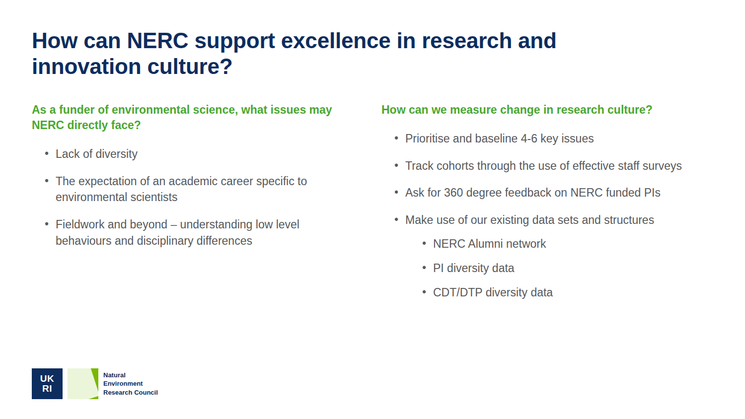How can NERC support excellence in research and innovation culture?
As a funder of environmental science, what issues may NERC directly face?
Lack of diversity
The expectation of an academic career specific to environmental scientists
Fieldwork and beyond – understanding low level behaviours and disciplinary differences
How can we measure change in research culture?
Prioritise and baseline 4-6 key issues
Track cohorts through the use of effective staff surveys
Ask for 360 degree feedback on NERC funded PIs
Make use of our existing data sets and structures
NERC Alumni network
PI diversity data
CDT/DTP diversity data
UK
RI
Natural
Environment
Research Council